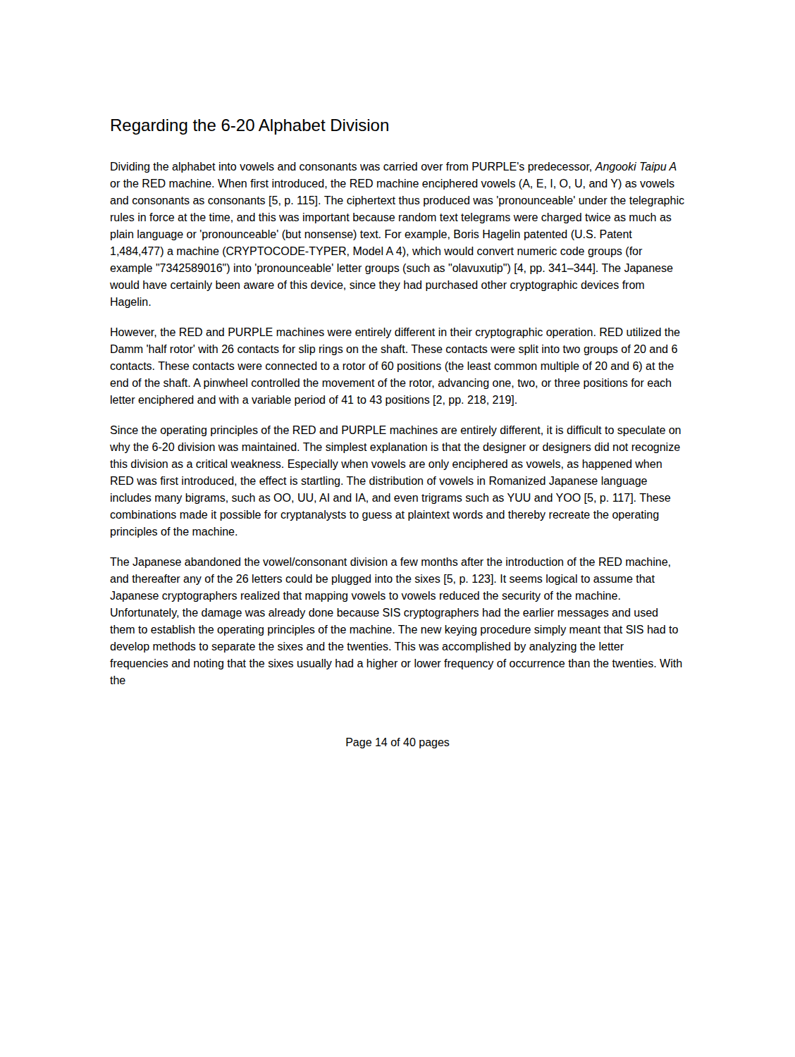Regarding the 6-20 Alphabet Division
Dividing the alphabet into vowels and consonants was carried over from PURPLE's predecessor, Angooki Taipu A or the RED machine. When first introduced, the RED machine enciphered vowels (A, E, I, O, U, and Y) as vowels and consonants as consonants [5, p. 115]. The ciphertext thus produced was 'pronounceable' under the telegraphic rules in force at the time, and this was important because random text telegrams were charged twice as much as plain language or 'pronounceable' (but nonsense) text. For example, Boris Hagelin patented (U.S. Patent 1,484,477) a machine (CRYPTOCODE-TYPER, Model A 4), which would convert numeric code groups (for example "7342589016") into 'pronounceable' letter groups (such as "olavuxutip") [4, pp. 341–344]. The Japanese would have certainly been aware of this device, since they had purchased other cryptographic devices from Hagelin.
However, the RED and PURPLE machines were entirely different in their cryptographic operation. RED utilized the Damm 'half rotor' with 26 contacts for slip rings on the shaft. These contacts were split into two groups of 20 and 6 contacts. These contacts were connected to a rotor of 60 positions (the least common multiple of 20 and 6) at the end of the shaft. A pinwheel controlled the movement of the rotor, advancing one, two, or three positions for each letter enciphered and with a variable period of 41 to 43 positions [2, pp. 218, 219].
Since the operating principles of the RED and PURPLE machines are entirely different, it is difficult to speculate on why the 6-20 division was maintained. The simplest explanation is that the designer or designers did not recognize this division as a critical weakness. Especially when vowels are only enciphered as vowels, as happened when RED was first introduced, the effect is startling. The distribution of vowels in Romanized Japanese language includes many bigrams, such as OO, UU, AI and IA, and even trigrams such as YUU and YOO [5, p. 117]. These combinations made it possible for cryptanalysts to guess at plaintext words and thereby recreate the operating principles of the machine.
The Japanese abandoned the vowel/consonant division a few months after the introduction of the RED machine, and thereafter any of the 26 letters could be plugged into the sixes [5, p. 123]. It seems logical to assume that Japanese cryptographers realized that mapping vowels to vowels reduced the security of the machine. Unfortunately, the damage was already done because SIS cryptographers had the earlier messages and used them to establish the operating principles of the machine. The new keying procedure simply meant that SIS had to develop methods to separate the sixes and the twenties. This was accomplished by analyzing the letter frequencies and noting that the sixes usually had a higher or lower frequency of occurrence than the twenties. With the
Page 14 of 40 pages